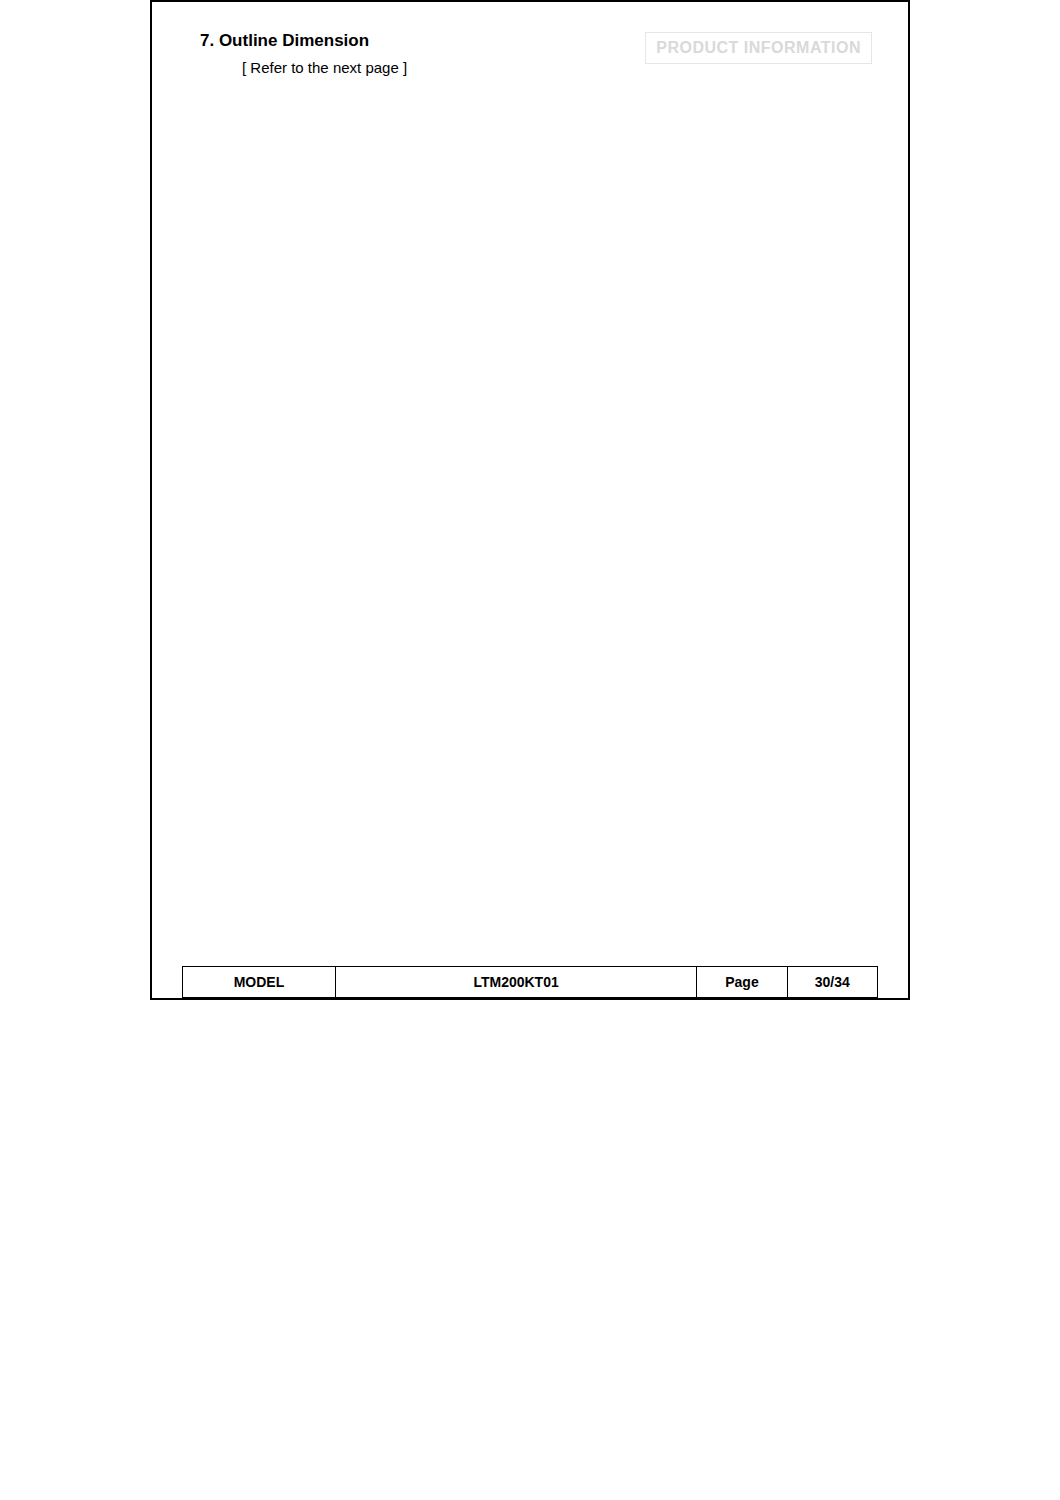7. Outline Dimension
[ Refer to the next page ]
PRODUCT INFORMATION
| MODEL | LTM200KT01 | Page | 30/34 |